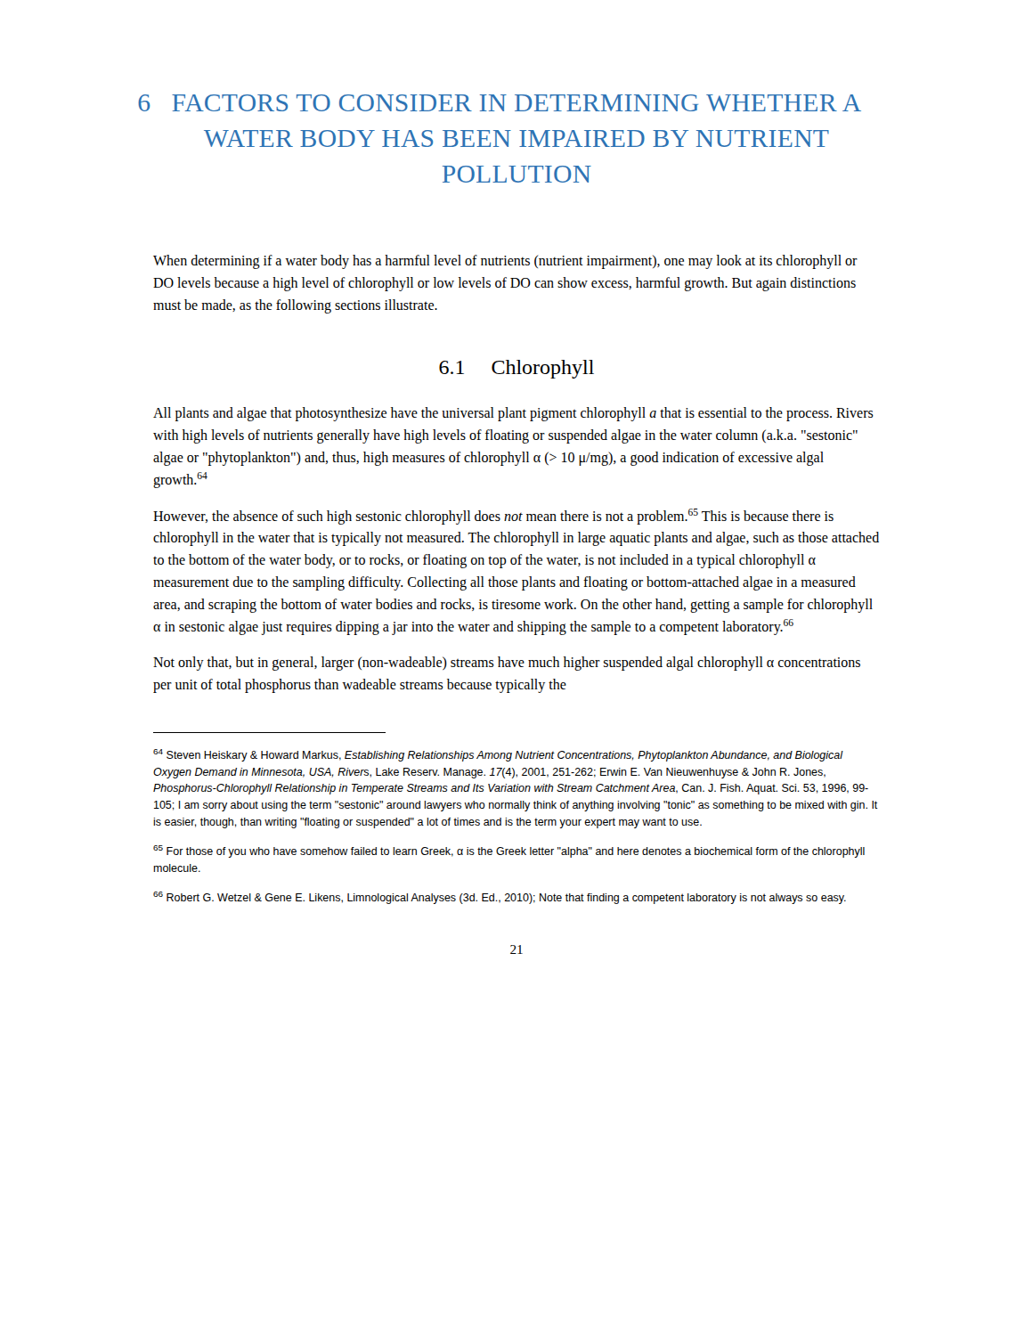6 FACTORS TO CONSIDER IN DETERMINING WHETHER A WATER BODY HAS BEEN IMPAIRED BY NUTRIENT POLLUTION
When determining if a water body has a harmful level of nutrients (nutrient impairment), one may look at its chlorophyll or DO levels because a high level of chlorophyll or low levels of DO can show excess, harmful growth. But again distinctions must be made, as the following sections illustrate.
6.1 Chlorophyll
All plants and algae that photosynthesize have the universal plant pigment chlorophyll a that is essential to the process. Rivers with high levels of nutrients generally have high levels of floating or suspended algae in the water column (a.k.a. "sestonic" algae or "phytoplankton") and, thus, high measures of chlorophyll α (> 10 μ/mg), a good indication of excessive algal growth.64
However, the absence of such high sestonic chlorophyll does not mean there is not a problem.65 This is because there is chlorophyll in the water that is typically not measured. The chlorophyll in large aquatic plants and algae, such as those attached to the bottom of the water body, or to rocks, or floating on top of the water, is not included in a typical chlorophyll α measurement due to the sampling difficulty. Collecting all those plants and floating or bottom-attached algae in a measured area, and scraping the bottom of water bodies and rocks, is tiresome work. On the other hand, getting a sample for chlorophyll α in sestonic algae just requires dipping a jar into the water and shipping the sample to a competent laboratory.66
Not only that, but in general, larger (non-wadeable) streams have much higher suspended algal chlorophyll α concentrations per unit of total phosphorus than wadeable streams because typically the
64 Steven Heiskary & Howard Markus, Establishing Relationships Among Nutrient Concentrations, Phytoplankton Abundance, and Biological Oxygen Demand in Minnesota, USA, Rivers, Lake Reserv. Manage. 17(4), 2001, 251-262; Erwin E. Van Nieuwenhuyse & John R. Jones, Phosphorus-Chlorophyll Relationship in Temperate Streams and Its Variation with Stream Catchment Area, Can. J. Fish. Aquat. Sci. 53, 1996, 99-105; I am sorry about using the term "sestonic" around lawyers who normally think of anything involving "tonic" as something to be mixed with gin. It is easier, though, than writing "floating or suspended" a lot of times and is the term your expert may want to use.
65 For those of you who have somehow failed to learn Greek, α is the Greek letter "alpha" and here denotes a biochemical form of the chlorophyll molecule.
66 Robert G. Wetzel & Gene E. Likens, Limnological Analyses (3d. Ed., 2010); Note that finding a competent laboratory is not always so easy.
21